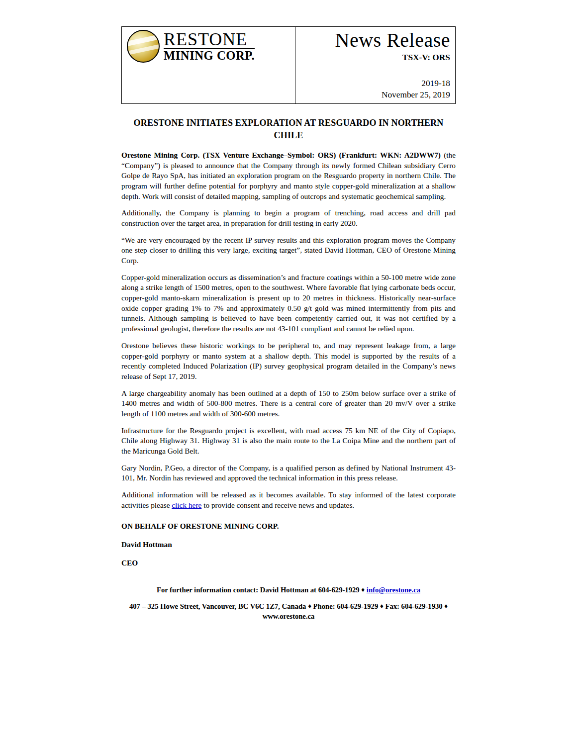| RESTONE MINING CORP. | News Release TSX-V: ORS 2019-18 November 25, 2019 |
ORESTONE INITIATES EXPLORATION AT RESGUARDO IN NORTHERN CHILE
Orestone Mining Corp. (TSX Venture Exchange–Symbol: ORS) (Frankfurt: WKN: A2DWW7) (the “Company”) is pleased to announce that the Company through its newly formed Chilean subsidiary Cerro Golpe de Rayo SpA, has initiated an exploration program on the Resguardo property in northern Chile. The program will further define potential for porphyry and manto style copper-gold mineralization at a shallow depth. Work will consist of detailed mapping, sampling of outcrops and systematic geochemical sampling.
Additionally, the Company is planning to begin a program of trenching, road access and drill pad construction over the target area, in preparation for drill testing in early 2020.
“We are very encouraged by the recent IP survey results and this exploration program moves the Company one step closer to drilling this very large, exciting target”, stated David Hottman, CEO of Orestone Mining Corp.
Copper-gold mineralization occurs as dissemination’s and fracture coatings within a 50-100 metre wide zone along a strike length of 1500 metres, open to the southwest. Where favorable flat lying carbonate beds occur, copper-gold manto-skarn mineralization is present up to 20 metres in thickness. Historically near-surface oxide copper grading 1% to 7% and approximately 0.50 g/t gold was mined intermittently from pits and tunnels. Although sampling is believed to have been competently carried out, it was not certified by a professional geologist, therefore the results are not 43-101 compliant and cannot be relied upon.
Orestone believes these historic workings to be peripheral to, and may represent leakage from, a large copper-gold porphyry or manto system at a shallow depth. This model is supported by the results of a recently completed Induced Polarization (IP) survey geophysical program detailed in the Company’s news release of Sept 17, 2019.
A large chargeability anomaly has been outlined at a depth of 150 to 250m below surface over a strike of 1400 metres and width of 500-800 metres. There is a central core of greater than 20 mv/V over a strike length of 1100 metres and width of 300-600 metres.
Infrastructure for the Resguardo project is excellent, with road access 75 km NE of the City of Copiapo, Chile along Highway 31. Highway 31 is also the main route to the La Coipa Mine and the northern part of the Maricunga Gold Belt.
Gary Nordin, P.Geo, a director of the Company, is a qualified person as defined by National Instrument 43-101, Mr. Nordin has reviewed and approved the technical information in this press release.
Additional information will be released as it becomes available. To stay informed of the latest corporate activities please click here to provide consent and receive news and updates.
ON BEHALF OF ORESTONE MINING CORP.
David Hottman
CEO
For further information contact: David Hottman at 604-629-1929 ♦ info@orestone.ca
407 – 325 Howe Street, Vancouver, BC V6C 1Z7, Canada ♦ Phone: 604-629-1929 ♦ Fax: 604-629-1930 ♦ www.orestone.ca